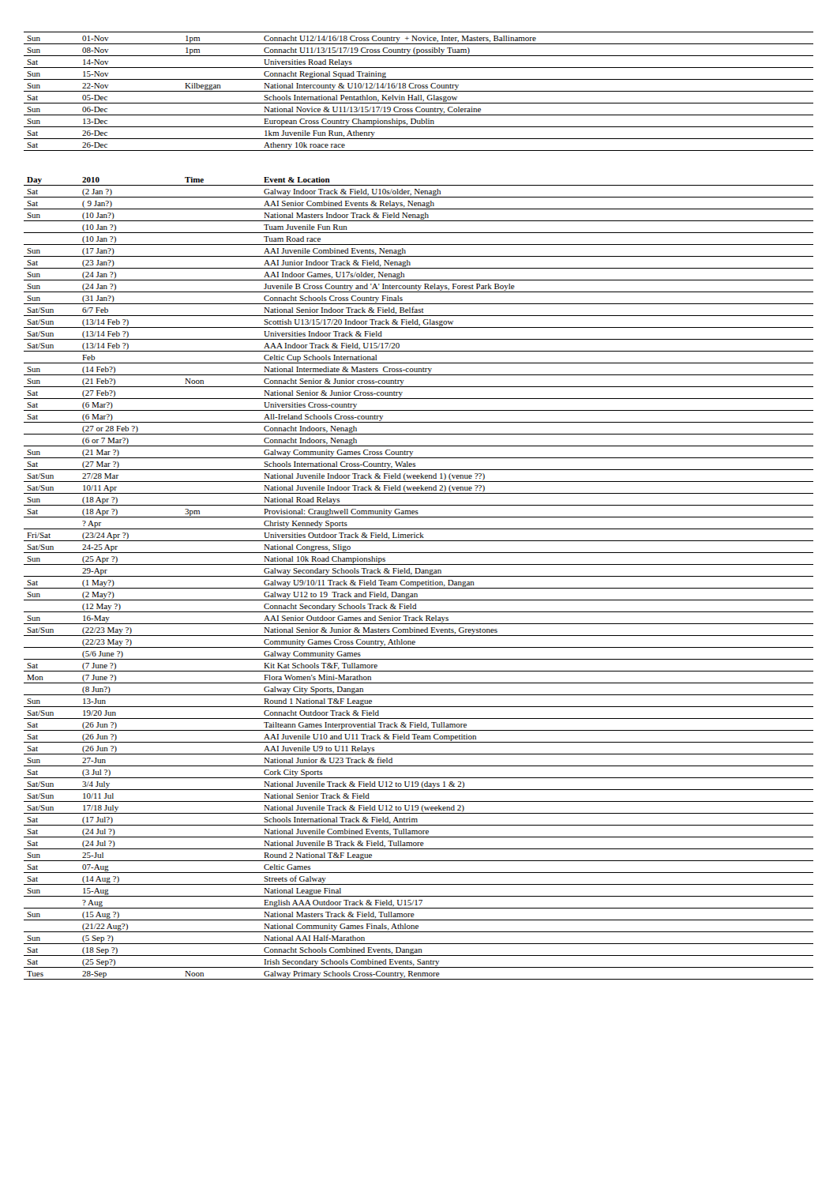| Sun | 01-Nov | 1pm | Connacht U12/14/16/18 Cross Country + Novice, Inter, Masters, Ballinamore |
| Sun | 08-Nov | 1pm | Connacht U11/13/15/17/19 Cross Country (possibly Tuam) |
| Sat | 14-Nov | | Universities Road Relays |
| Sun | 15-Nov | | Connacht Regional Squad Training |
| Sun | 22-Nov | Kilbeggan | National Intercounty & U10/12/14/16/18 Cross Country |
| Sat | 05-Dec | | Schools International Pentathlon, Kelvin Hall, Glasgow |
| Sun | 06-Dec | | National Novice & U11/13/15/17/19 Cross Country, Coleraine |
| Sun | 13-Dec | | European Cross Country Championships, Dublin |
| Sat | 26-Dec | | 1km Juvenile Fun Run, Athenry |
| Sat | 26-Dec | | Athenry 10k roace race |
| Day | 2010 | Time | Event & Location |
| Sat | (2 Jan ?) | | Galway Indoor Track & Field, U10s/older, Nenagh |
| Sat | ( 9 Jan?) | | AAI Senior Combined Events & Relays, Nenagh |
| Sun | (10 Jan?) | | National Masters Indoor Track & Field Nenagh |
| | (10 Jan ?) | | Tuam Juvenile Fun Run |
| | (10 Jan ?) | | Tuam Road race |
| Sun | (17 Jan?) | | AAI Juvenile Combined Events, Nenagh |
| Sat | (23 Jan?) | | AAI Junior Indoor Track & Field, Nenagh |
| Sun | (24 Jan ?) | | AAI Indoor Games, U17s/older, Nenagh |
| Sun | (24 Jan ?) | | Juvenile B Cross Country and 'A' Intercounty Relays, Forest Park Boyle |
| Sun | (31 Jan?) | | Connacht Schools Cross Country Finals |
| Sat/Sun | 6/7 Feb | | National Senior Indoor Track & Field, Belfast |
| Sat/Sun | (13/14 Feb ?) | | Scottish U13/15/17/20 Indoor Track & Field, Glasgow |
| Sat/Sun | (13/14 Feb ?) | | Universities Indoor Track & Field |
| Sat/Sun | (13/14 Feb ?) | | AAA Indoor Track & Field, U15/17/20 |
| | Feb | | Celtic Cup Schools International |
| Sun | (14 Feb?) | | National Intermediate & Masters Cross-country |
| Sun | (21 Feb?) | Noon | Connacht Senior & Junior cross-country |
| Sat | (27 Feb?) | | National Senior & Junior Cross-country |
| Sat | (6 Mar?) | | Universities Cross-country |
| Sat | (6 Mar?) | | All-Ireland Schools Cross-country |
| | (27 or 28 Feb ?) | | Connacht Indoors, Nenagh |
| | (6 or 7 Mar?) | | Connacht Indoors, Nenagh |
| Sun | (21 Mar ?) | | Galway Community Games Cross Country |
| Sat | (27 Mar ?) | | Schools International Cross-Country, Wales |
| Sat/Sun | 27/28 Mar | | National Juvenile Indoor Track & Field (weekend 1) (venue ??) |
| Sat/Sun | 10/11 Apr | | National Juvenile Indoor Track & Field (weekend 2) (venue ??) |
| Sun | (18 Apr ?) | | National Road Relays |
| Sat | (18 Apr ?) | 3pm | Provisional: Craughwell Community Games |
| | ? Apr | | Christy Kennedy Sports |
| Fri/Sat | (23/24 Apr ?) | | Universities Outdoor Track & Field, Limerick |
| Sat/Sun | 24-25 Apr | | National Congress, Sligo |
| Sun | (25 Apr ?) | | National 10k Road Championships |
| | 29-Apr | | Galway Secondary Schools Track & Field, Dangan |
| Sat | (1 May?) | | Galway U9/10/11 Track & Field Team Competition, Dangan |
| Sun | (2 May?) | | Galway U12 to 19 Track and Field, Dangan |
| | (12 May ?) | | Connacht Secondary Schools Track & Field |
| Sun | 16-May | | AAI Senior Outdoor Games and Senior Track Relays |
| Sat/Sun | (22/23 May ?) | | National Senior & Junior & Masters Combined Events, Greystones |
| | (22/23 May ?) | | Community Games Cross Country, Athlone |
| | (5/6 June ?) | | Galway Community Games |
| Sat | (7 June ?) | | Kit Kat Schools T&F, Tullamore |
| Mon | (7 June ?) | | Flora Women's Mini-Marathon |
| | (8 Jun?) | | Galway City Sports, Dangan |
| Sun | 13-Jun | | Round 1 National T&F League |
| Sat/Sun | 19/20 Jun | | Connacht Outdoor Track & Field |
| Sat | (26 Jun ?) | | Tailteann Games Interprovential Track & Field, Tullamore |
| Sat | (26 Jun ?) | | AAI Juvenile U10 and U11 Track & Field Team Competition |
| Sat | (26 Jun ?) | | AAI Juvenile U9 to U11 Relays |
| Sun | 27-Jun | | National Junior & U23 Track & field |
| Sat | (3 Jul ?) | | Cork City Sports |
| Sat/Sun | 3/4 July | | National Juvenile Track & Field U12 to U19 (days 1 & 2) |
| Sat/Sun | 10/11 Jul | | National Senior Track & Field |
| Sat/Sun | 17/18 July | | National Juvenile Track & Field U12 to U19 (weekend 2) |
| Sat | (17 Jul?) | | Schools International Track & Field, Antrim |
| Sat | (24 Jul ?) | | National Juvenile Combined Events, Tullamore |
| Sat | (24 Jul ?) | | National Juvenile B Track & Field, Tullamore |
| Sun | 25-Jul | | Round 2 National T&F League |
| Sat | 07-Aug | | Celtic Games |
| Sat | (14 Aug ?) | | Streets of Galway |
| Sun | 15-Aug | | National League Final |
| | ? Aug | | English AAA Outdoor Track & Field, U15/17 |
| Sun | (15 Aug ?) | | National Masters Track & Field, Tullamore |
| | (21/22 Aug?) | | National Community Games Finals, Athlone |
| Sun | (5 Sep ?) | | National AAI Half-Marathon |
| Sat | (18 Sep ?) | | Connacht Schools Combined Events, Dangan |
| Sat | (25 Sep?) | | Irish Secondary Schools Combined Events, Santry |
| Tues | 28-Sep | Noon | Galway Primary Schools Cross-Country, Renmore |